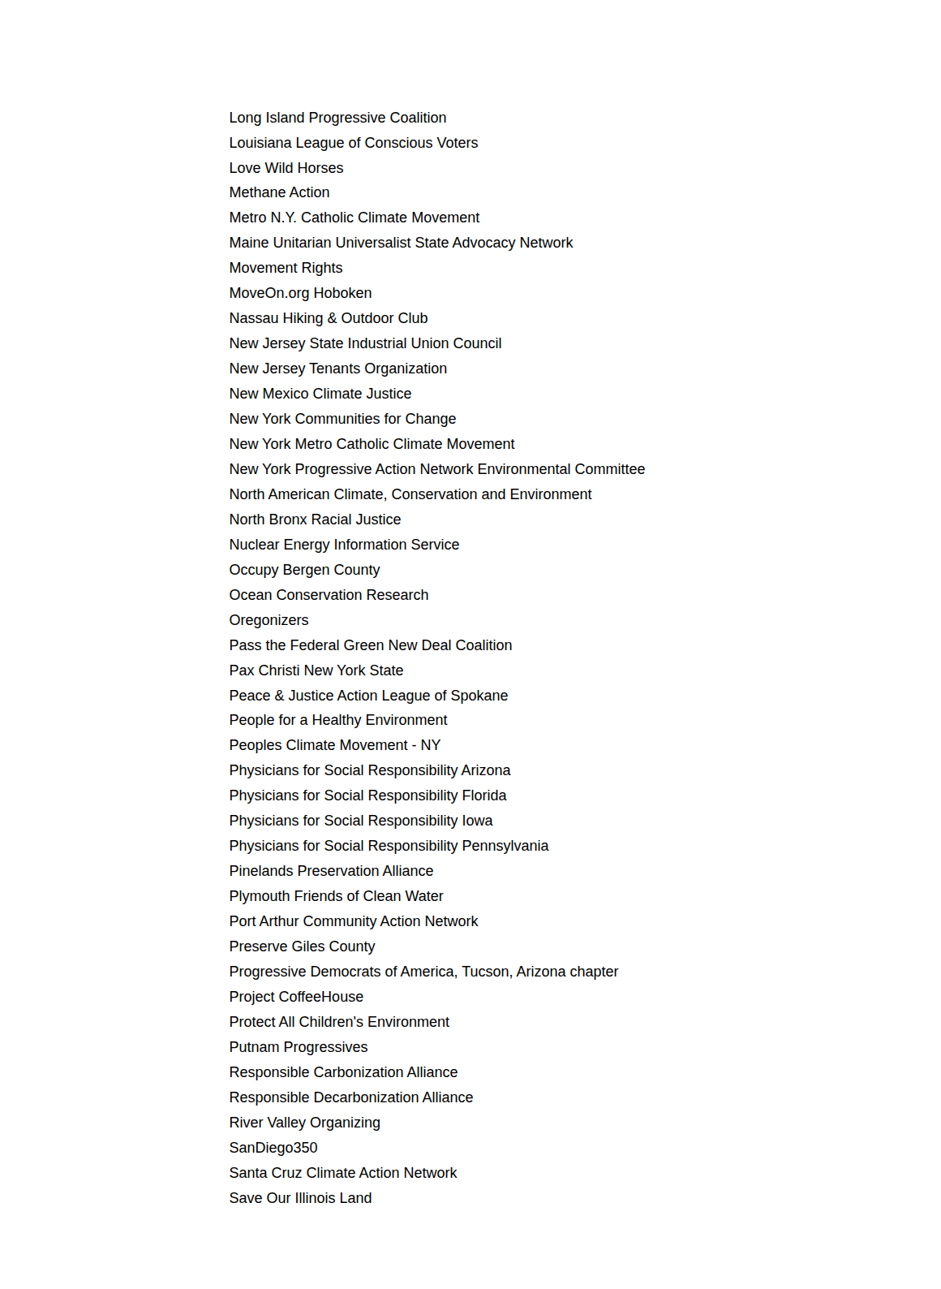Long Island Progressive Coalition
Louisiana League of Conscious Voters
Love Wild Horses
Methane Action
Metro N.Y. Catholic Climate Movement
Maine Unitarian Universalist State Advocacy Network
Movement Rights
MoveOn.org Hoboken
Nassau Hiking & Outdoor Club
New Jersey State Industrial Union Council
New Jersey Tenants Organization
New Mexico Climate Justice
New York Communities for Change
New York Metro Catholic Climate Movement
New York Progressive Action Network Environmental Committee
North American Climate, Conservation and Environment
North Bronx Racial Justice
Nuclear Energy Information Service
Occupy Bergen County
Ocean Conservation Research
Oregonizers
Pass the Federal Green New Deal Coalition
Pax Christi New York State
Peace & Justice Action League of Spokane
People for a Healthy Environment
Peoples Climate Movement - NY
Physicians for Social Responsibility Arizona
Physicians for Social Responsibility Florida
Physicians for Social Responsibility Iowa
Physicians for Social Responsibility Pennsylvania
Pinelands Preservation Alliance
Plymouth Friends of Clean Water
Port Arthur Community Action Network
Preserve Giles County
Progressive Democrats of America, Tucson, Arizona chapter
Project CoffeeHouse
Protect All Children's Environment
Putnam Progressives
Responsible Carbonization Alliance
Responsible Decarbonization Alliance
River Valley Organizing
SanDiego350
Santa Cruz Climate Action Network
Save Our Illinois Land